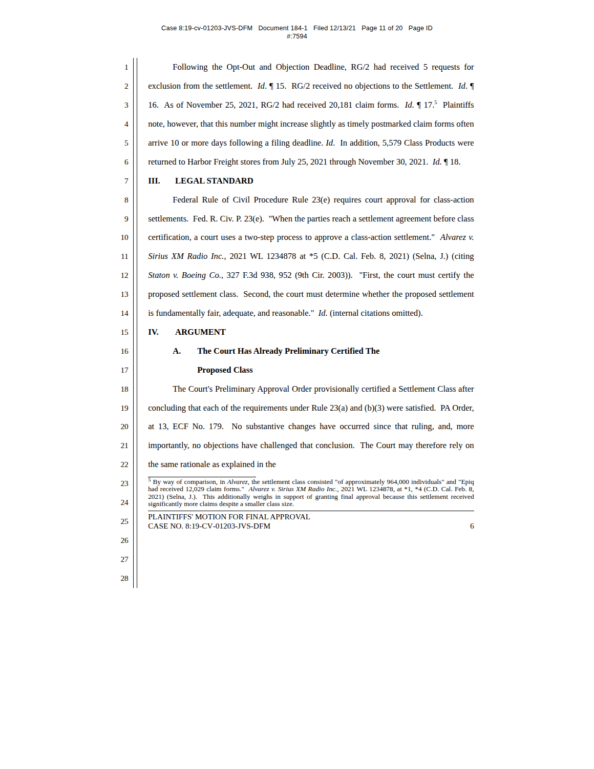Case 8:19-cv-01203-JVS-DFM Document 184-1 Filed 12/13/21 Page 11 of 20 Page ID
#:7594
1
2
3
4
5
6
7
8
9
10
11
12
13
14
15
16
17
18
19
20
21
22
23
24
25
26
27
28
Following the Opt-Out and Objection Deadline, RG/2 had received 5 requests for exclusion from the settlement. Id. ¶ 15. RG/2 received no objections to the Settlement. Id. ¶ 16. As of November 25, 2021, RG/2 had received 20,181 claim forms. Id. ¶ 17.5 Plaintiffs note, however, that this number might increase slightly as timely postmarked claim forms often arrive 10 or more days following a filing deadline. Id. In addition, 5,579 Class Products were returned to Harbor Freight stores from July 25, 2021 through November 30, 2021. Id. ¶ 18.
III.
LEGAL STANDARD
Federal Rule of Civil Procedure Rule 23(e) requires court approval for class-action settlements. Fed. R. Civ. P. 23(e). "When the parties reach a settlement agreement before class certification, a court uses a two-step process to approve a class-action settlement." Alvarez v. Sirius XM Radio Inc., 2021 WL 1234878 at *5 (C.D. Cal. Feb. 8, 2021) (Selna, J.) (citing Staton v. Boeing Co., 327 F.3d 938, 952 (9th Cir. 2003)). "First, the court must certify the proposed settlement class. Second, the court must determine whether the proposed settlement is fundamentally fair, adequate, and reasonable." Id. (internal citations omitted).
IV.
ARGUMENT
A.
The Court Has Already Preliminary Certified The
Proposed Class
The Court's Preliminary Approval Order provisionally certified a Settlement Class after concluding that each of the requirements under Rule 23(a) and (b)(3) were satisfied. PA Order, at 13, ECF No. 179. No substantive changes have occurred since that ruling, and, more importantly, no objections have challenged that conclusion. The Court may therefore rely on the same rationale as explained in the
5 By way of comparison, in Alvarez, the settlement class consisted "of approximately 964,000 individuals" and "Epiq had received 12,029 claim forms." Alvarez v. Sirius XM Radio Inc., 2021 WL 1234878, at *1, *4 (C.D. Cal. Feb. 8, 2021) (Selna, J.). This additionally weighs in support of granting final approval because this settlement received significantly more claims despite a smaller class size.
PLAINTIFFS' MOTION FOR FINAL APPROVAL
CASE NO. 8:19-CV-01203-JVS-DFM
6